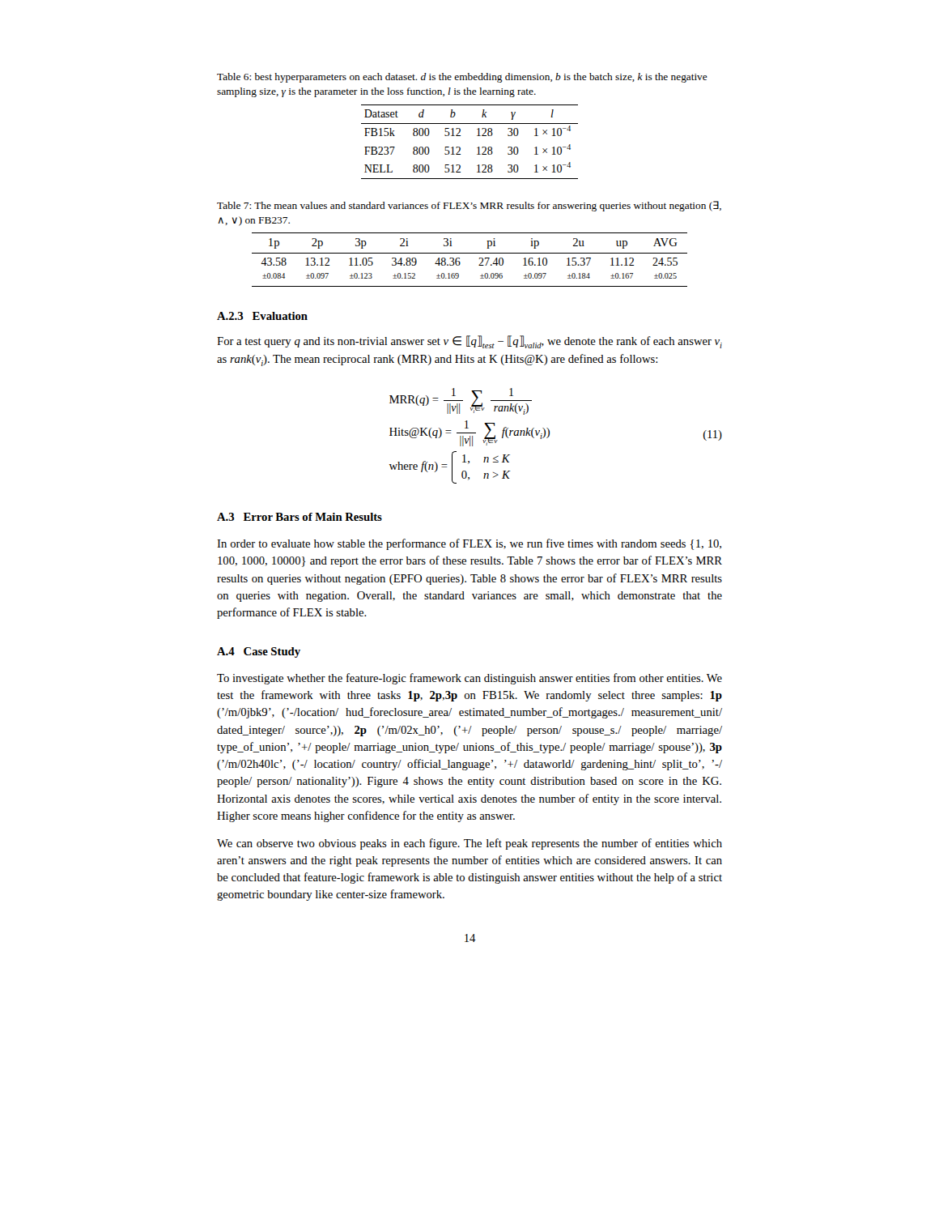Table 6: best hyperparameters on each dataset. d is the embedding dimension, b is the batch size, k is the negative sampling size, γ is the parameter in the loss function, l is the learning rate.
| Dataset | d | b | k | γ | l |
| --- | --- | --- | --- | --- | --- |
| FB15k | 800 | 512 | 128 | 30 | 1 × 10 −4 |
| FB237 | 800 | 512 | 128 | 30 | 1 × 10 −4 |
| NELL | 800 | 512 | 128 | 30 | 1 × 10 −4 |
Table 7: The mean values and standard variances of FLEX’s MRR results for answering queries without negation (∃, ∧, ∨) on FB237.
| 1p | 2p | 3p | 2i | 3i | pi | ip | 2u | up | AVG |
| --- | --- | --- | --- | --- | --- | --- | --- | --- | --- |
| 43.58 | 13.12 | 11.05 | 34.89 | 48.36 | 27.40 | 16.10 | 15.37 | 11.12 | 24.55 |
| ±0.084 | ±0.097 | ±0.123 | ±0.152 | ±0.169 | ±0.096 | ±0.097 | ±0.184 | ±0.167 | ±0.025 |
A.2.3 Evaluation
For a test query q and its non-trivial answer set v ∈ ⟦q⟧test − ⟦q⟧valid, we denote the rank of each answer vi as rank(vi). The mean reciprocal rank (MRR) and Hits at K (Hits@K) are defined as follows:
(11) MRR(q) = 1||v|| ∑vi∈v 1 rank(vi) Hits@K(q) = 1||v|| ∑vi∈v f(rank(vi)) where f(n) = 1, n ≤ K 0, n > K
A.3 Error Bars of Main Results
In order to evaluate how stable the performance of FLEX is, we run five times with random seeds {1, 10, 100, 1000, 10000} and report the error bars of these results. Table 7 shows the error bar of FLEX’s MRR results on queries without negation (EPFO queries). Table 8 shows the error bar of FLEX’s MRR results on queries with negation. Overall, the standard variances are small, which demonstrate that the performance of FLEX is stable.
A.4 Case Study
To investigate whether the feature-logic framework can distinguish answer entities from other entities. We test the framework with three tasks 1p, 2p,3p on FB15k. We randomly select three samples: 1p (’/m/0jbk9’, (’-/location/ hud_foreclosure_area/ estimated_number_of_mortgages./ measurement_unit/ dated_integer/ source’,)), 2p (’/m/02x_h0’, (’+/ people/ person/ spouse_s./ people/ marriage/ type_of_union’, ’+/ people/ marriage_union_type/ unions_of_this_type./ people/ marriage/ spouse’)), 3p (’/m/02h40lc’, (’-/ location/ country/ official_language’, ’+/ dataworld/ gardening_hint/ split_to’, ’-/ people/ person/ nationality’)). Figure 4 shows the entity count distribution based on score in the KG. Horizontal axis denotes the scores, while vertical axis denotes the number of entity in the score interval. Higher score means higher confidence for the entity as answer.
We can observe two obvious peaks in each figure. The left peak represents the number of entities which aren’t answers and the right peak represents the number of entities which are considered answers. It can be concluded that feature-logic framework is able to distinguish answer entities without the help of a strict geometric boundary like center-size framework.
14